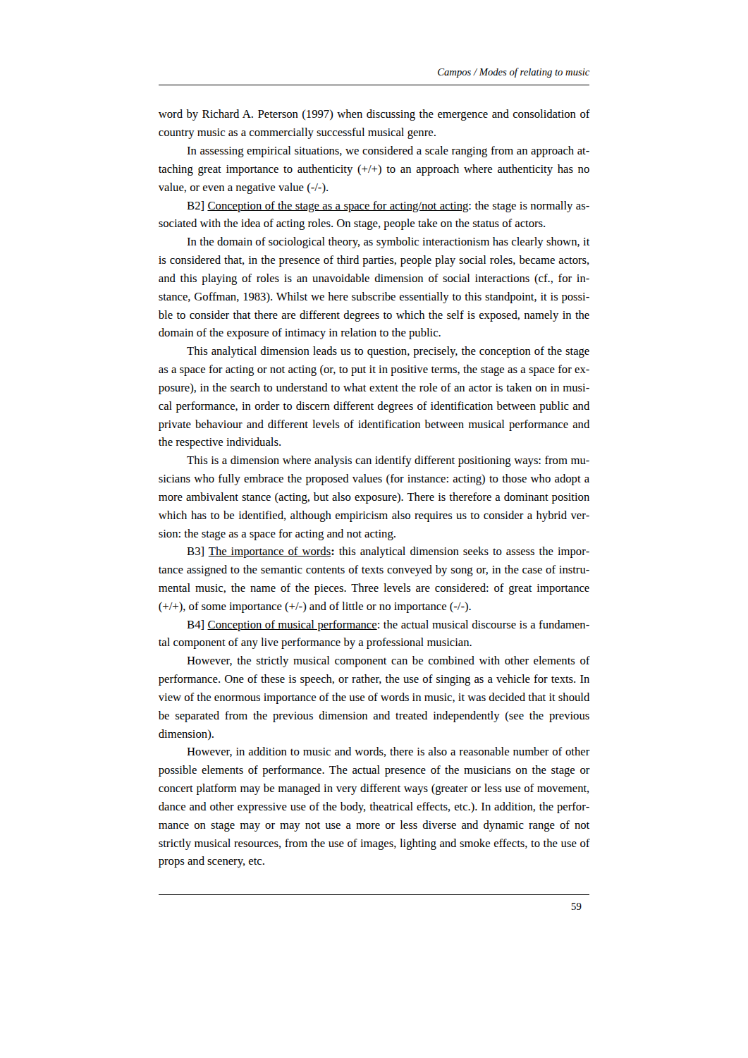Campos / Modes of relating to music
word by Richard A. Peterson (1997) when discussing the emergence and consolidation of country music as a commercially successful musical genre.
In assessing empirical situations, we considered a scale ranging from an approach attaching great importance to authenticity (+/+) to an approach where authenticity has no value, or even a negative value (-/-).
B2] Conception of the stage as a space for acting/not acting: the stage is normally associated with the idea of acting roles. On stage, people take on the status of actors.
In the domain of sociological theory, as symbolic interactionism has clearly shown, it is considered that, in the presence of third parties, people play social roles, became actors, and this playing of roles is an unavoidable dimension of social interactions (cf., for instance, Goffman, 1983). Whilst we here subscribe essentially to this standpoint, it is possible to consider that there are different degrees to which the self is exposed, namely in the domain of the exposure of intimacy in relation to the public.
This analytical dimension leads us to question, precisely, the conception of the stage as a space for acting or not acting (or, to put it in positive terms, the stage as a space for exposure), in the search to understand to what extent the role of an actor is taken on in musical performance, in order to discern different degrees of identification between public and private behaviour and different levels of identification between musical performance and the respective individuals.
This is a dimension where analysis can identify different positioning ways: from musicians who fully embrace the proposed values (for instance: acting) to those who adopt a more ambivalent stance (acting, but also exposure). There is therefore a dominant position which has to be identified, although empiricism also requires us to consider a hybrid version: the stage as a space for acting and not acting.
B3] The importance of words: this analytical dimension seeks to assess the importance assigned to the semantic contents of texts conveyed by song or, in the case of instrumental music, the name of the pieces. Three levels are considered: of great importance (+/+), of some importance (+/-) and of little or no importance (-/-).
B4] Conception of musical performance: the actual musical discourse is a fundamental component of any live performance by a professional musician.
However, the strictly musical component can be combined with other elements of performance. One of these is speech, or rather, the use of singing as a vehicle for texts. In view of the enormous importance of the use of words in music, it was decided that it should be separated from the previous dimension and treated independently (see the previous dimension).
However, in addition to music and words, there is also a reasonable number of other possible elements of performance. The actual presence of the musicians on the stage or concert platform may be managed in very different ways (greater or less use of movement, dance and other expressive use of the body, theatrical effects, etc.). In addition, the performance on stage may or may not use a more or less diverse and dynamic range of not strictly musical resources, from the use of images, lighting and smoke effects, to the use of props and scenery, etc.
59